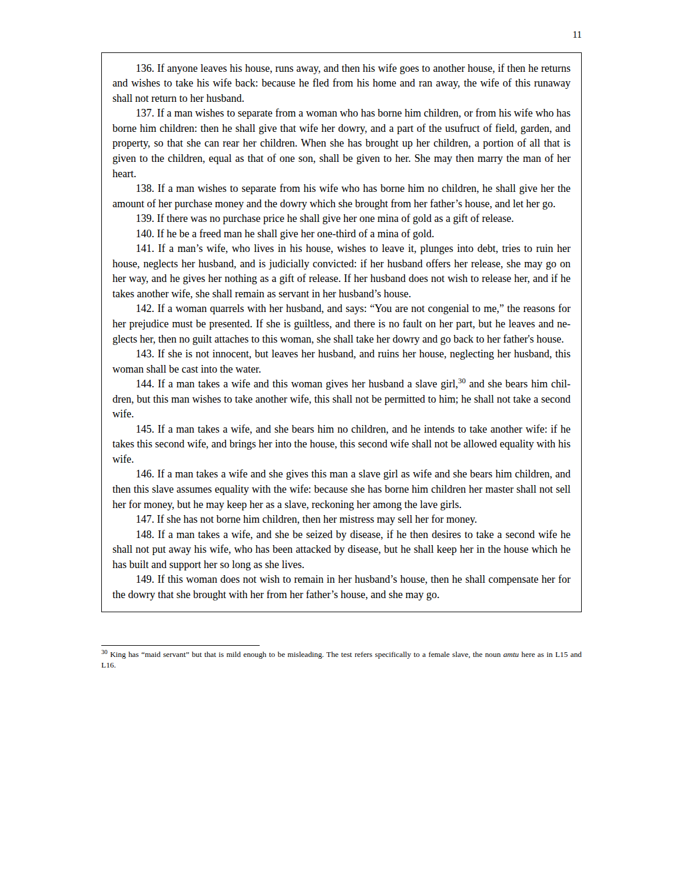11
136. If anyone leaves his house, runs away, and then his wife goes to another house, if then he returns and wishes to take his wife back: because he fled from his home and ran away, the wife of this runaway shall not return to her husband.
137. If a man wishes to separate from a woman who has borne him children, or from his wife who has borne him children: then he shall give that wife her dowry, and a part of the usufruct of field, garden, and property, so that she can rear her children. When she has brought up her children, a portion of all that is given to the children, equal as that of one son, shall be given to her. She may then marry the man of her heart.
138. If a man wishes to separate from his wife who has borne him no children, he shall give her the amount of her purchase money and the dowry which she brought from her father’s house, and let her go.
139. If there was no purchase price he shall give her one mina of gold as a gift of release.
140. If he be a freed man he shall give her one-third of a mina of gold.
141. If a man’s wife, who lives in his house, wishes to leave it, plunges into debt, tries to ruin her house, neglects her husband, and is judicially convicted: if her husband offers her release, she may go on her way, and he gives her nothing as a gift of release. If her husband does not wish to release her, and if he takes another wife, she shall remain as servant in her husband’s house.
142. If a woman quarrels with her husband, and says: “You are not congenial to me,” the reasons for her prejudice must be presented. If she is guiltless, and there is no fault on her part, but he leaves and neglects her, then no guilt attaches to this woman, she shall take her dowry and go back to her father's house.
143. If she is not innocent, but leaves her husband, and ruins her house, neglecting her husband, this woman shall be cast into the water.
144. If a man takes a wife and this woman gives her husband a slave girl,30 and she bears him children, but this man wishes to take another wife, this shall not be permitted to him; he shall not take a second wife.
145. If a man takes a wife, and she bears him no children, and he intends to take another wife: if he takes this second wife, and brings her into the house, this second wife shall not be allowed equality with his wife.
146. If a man takes a wife and she gives this man a slave girl as wife and she bears him children, and then this slave assumes equality with the wife: because she has borne him children her master shall not sell her for money, but he may keep her as a slave, reckoning her among the lave girls.
147. If she has not borne him children, then her mistress may sell her for money.
148. If a man takes a wife, and she be seized by disease, if he then desires to take a second wife he shall not put away his wife, who has been attacked by disease, but he shall keep her in the house which he has built and support her so long as she lives.
149. If this woman does not wish to remain in her husband’s house, then he shall compensate her for the dowry that she brought with her from her father’s house, and she may go.
30 King has “maid servant” but that is mild enough to be misleading. The test refers specifically to a female slave, the noun amtu here as in L15 and L16.